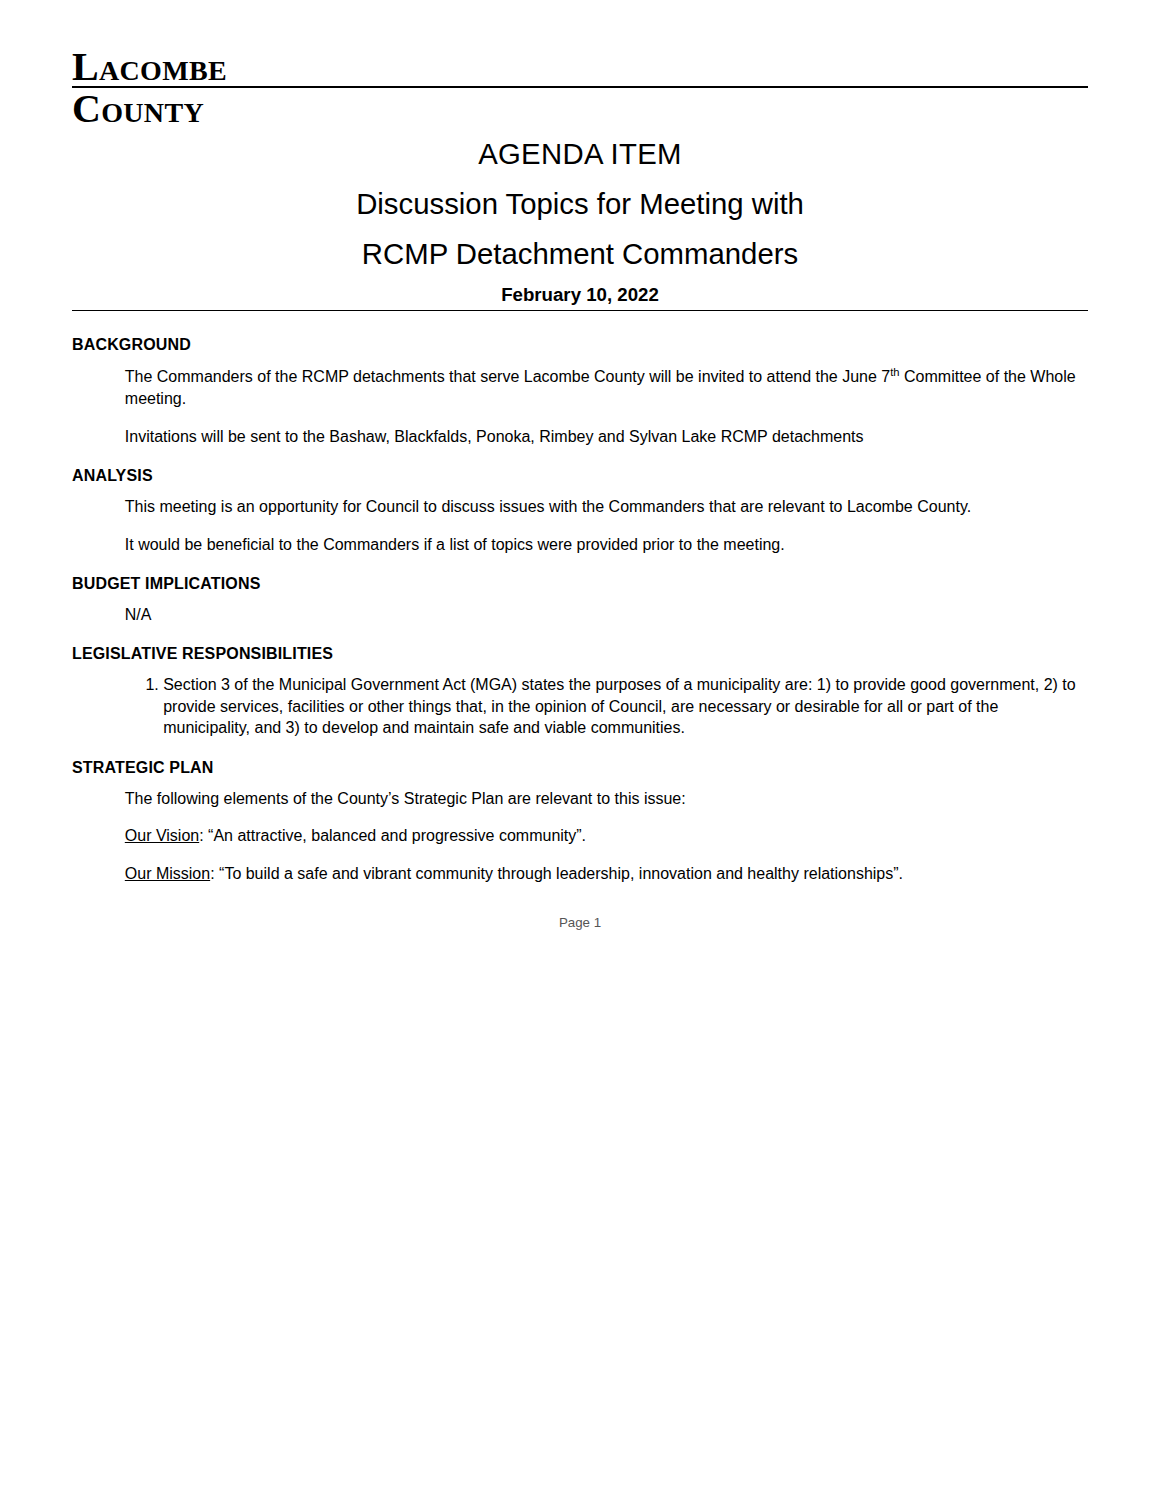Lacombe County
AGENDA ITEM
Discussion Topics for Meeting with
RCMP Detachment Commanders
February 10, 2022
BACKGROUND
The Commanders of the RCMP detachments that serve Lacombe County will be invited to attend the June 7th Committee of the Whole meeting.
Invitations will be sent to the Bashaw, Blackfalds, Ponoka, Rimbey and Sylvan Lake RCMP detachments
ANALYSIS
This meeting is an opportunity for Council to discuss issues with the Commanders that are relevant to Lacombe County.
It would be beneficial to the Commanders if a list of topics were provided prior to the meeting.
BUDGET IMPLICATIONS
N/A
LEGISLATIVE RESPONSIBILITIES
Section 3 of the Municipal Government Act (MGA) states the purposes of a municipality are: 1) to provide good government, 2) to provide services, facilities or other things that, in the opinion of Council, are necessary or desirable for all or part of the municipality, and 3) to develop and maintain safe and viable communities.
STRATEGIC PLAN
The following elements of the County’s Strategic Plan are relevant to this issue:
Our Vision: “An attractive, balanced and progressive community”.
Our Mission: “To build a safe and vibrant community through leadership, innovation and healthy relationships”.
Page 1